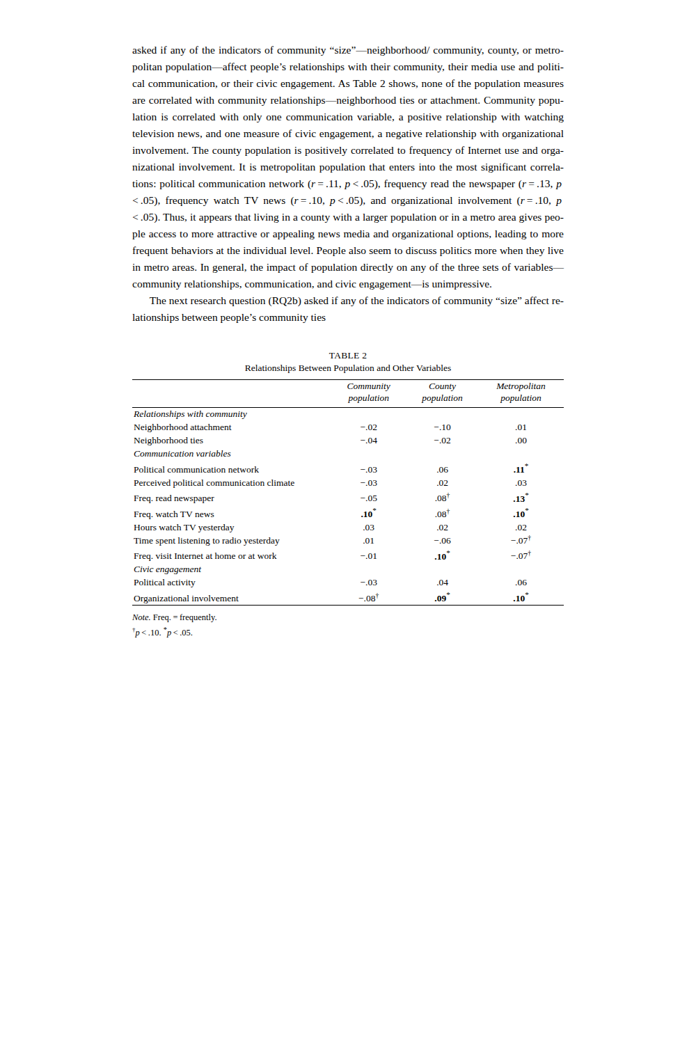asked if any of the indicators of community “size”—neighborhood/ community, county, or metropolitan population—affect people’s relationships with their community, their media use and political communication, or their civic engagement. As Table 2 shows, none of the population measures are correlated with community relationships—neighborhood ties or attachment. Community population is correlated with only one communication variable, a positive relationship with watching television news, and one measure of civic engagement, a negative relationship with organizational involvement. The county population is positively correlated to frequency of Internet use and organizational involvement. It is metropolitan population that enters into the most significant correlations: political communication network (r = .11, p < .05), frequency read the newspaper (r = .13, p < .05), frequency watch TV news (r = .10, p < .05), and organizational involvement (r = .10, p < .05). Thus, it appears that living in a county with a larger population or in a metro area gives people access to more attractive or appealing news media and organizational options, leading to more frequent behaviors at the individual level. People also seem to discuss politics more when they live in metro areas. In general, the impact of population directly on any of the three sets of variables—community relationships, communication, and civic engagement—is unimpressive.
The next research question (RQ2b) asked if any of the indicators of community “size” affect relationships between people’s community ties
TABLE 2 Relationships Between Population and Other Variables
| | Community population | County population | Metropolitan population |
| --- | --- | --- | --- |
| Relationships with community |
| Neighborhood attachment | −.02 | −.10 | .01 |
| Neighborhood ties | −.04 | −.02 | .00 |
| Communication variables |
| Political communication network | −.03 | .06 | .11 * |
| Perceived political communication climate | −.03 | .02 | .03 |
| Freq. read newspaper | −.05 | .08 † | .13 * |
| Freq. watch TV news | .10 * | .08 † | .10 * |
| Hours watch TV yesterday | .03 | .02 | .02 |
| Time spent listening to radio yesterday | .01 | −.06 | −.07 † |
| Freq. visit Internet at home or at work | −.01 | .10 * | −.07 † |
| Civic engagement |
| Political activity | −.03 | .04 | .06 |
| Organizational involvement | −.08 † | .09 * | .10 * |
Note. Freq. = frequently.
†p < .10. *p < .05.